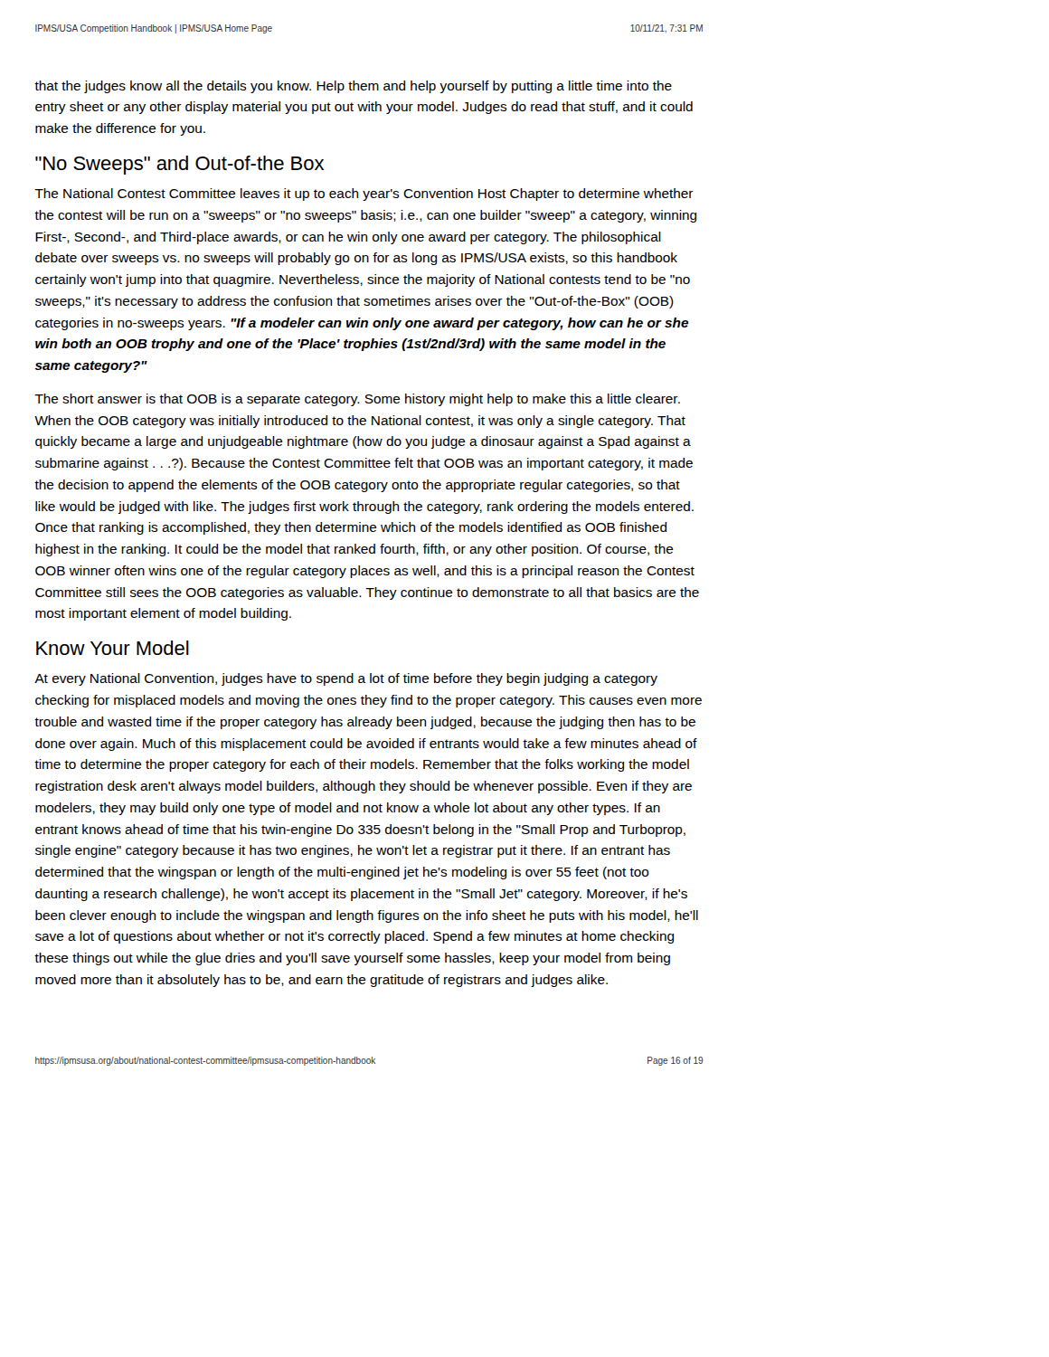IPMS/USA Competition Handbook | IPMS/USA Home Page 10/11/21, 7:31 PM
that the judges know all the details you know. Help them and help yourself by putting a little time into the entry sheet or any other display material you put out with your model. Judges do read that stuff, and it could make the difference for you.
"No Sweeps" and Out-of-the Box
The National Contest Committee leaves it up to each year's Convention Host Chapter to determine whether the contest will be run on a "sweeps" or "no sweeps" basis; i.e., can one builder "sweep" a category, winning First-, Second-, and Third-place awards, or can he win only one award per category. The philosophical debate over sweeps vs. no sweeps will probably go on for as long as IPMS/USA exists, so this handbook certainly won't jump into that quagmire. Nevertheless, since the majority of National contests tend to be "no sweeps," it's necessary to address the confusion that sometimes arises over the "Out-of-the-Box" (OOB) categories in no-sweeps years. "If a modeler can win only one award per category, how can he or she win both an OOB trophy and one of the 'Place' trophies (1st/2nd/3rd) with the same model in the same category?"
The short answer is that OOB is a separate category. Some history might help to make this a little clearer. When the OOB category was initially introduced to the National contest, it was only a single category. That quickly became a large and unjudgeable nightmare (how do you judge a dinosaur against a Spad against a submarine against . . .?). Because the Contest Committee felt that OOB was an important category, it made the decision to append the elements of the OOB category onto the appropriate regular categories, so that like would be judged with like. The judges first work through the category, rank ordering the models entered. Once that ranking is accomplished, they then determine which of the models identified as OOB finished highest in the ranking. It could be the model that ranked fourth, fifth, or any other position. Of course, the OOB winner often wins one of the regular category places as well, and this is a principal reason the Contest Committee still sees the OOB categories as valuable. They continue to demonstrate to all that basics are the most important element of model building.
Know Your Model
At every National Convention, judges have to spend a lot of time before they begin judging a category checking for misplaced models and moving the ones they find to the proper category. This causes even more trouble and wasted time if the proper category has already been judged, because the judging then has to be done over again. Much of this misplacement could be avoided if entrants would take a few minutes ahead of time to determine the proper category for each of their models. Remember that the folks working the model registration desk aren't always model builders, although they should be whenever possible. Even if they are modelers, they may build only one type of model and not know a whole lot about any other types. If an entrant knows ahead of time that his twin-engine Do 335 doesn't belong in the "Small Prop and Turboprop, single engine" category because it has two engines, he won't let a registrar put it there. If an entrant has determined that the wingspan or length of the multi-engined jet he's modeling is over 55 feet (not too daunting a research challenge), he won't accept its placement in the "Small Jet" category. Moreover, if he's been clever enough to include the wingspan and length figures on the info sheet he puts with his model, he'll save a lot of questions about whether or not it's correctly placed. Spend a few minutes at home checking these things out while the glue dries and you'll save yourself some hassles, keep your model from being moved more than it absolutely has to be, and earn the gratitude of registrars and judges alike.
https://ipmsusa.org/about/national-contest-committee/ipmsusa-competition-handbook Page 16 of 19